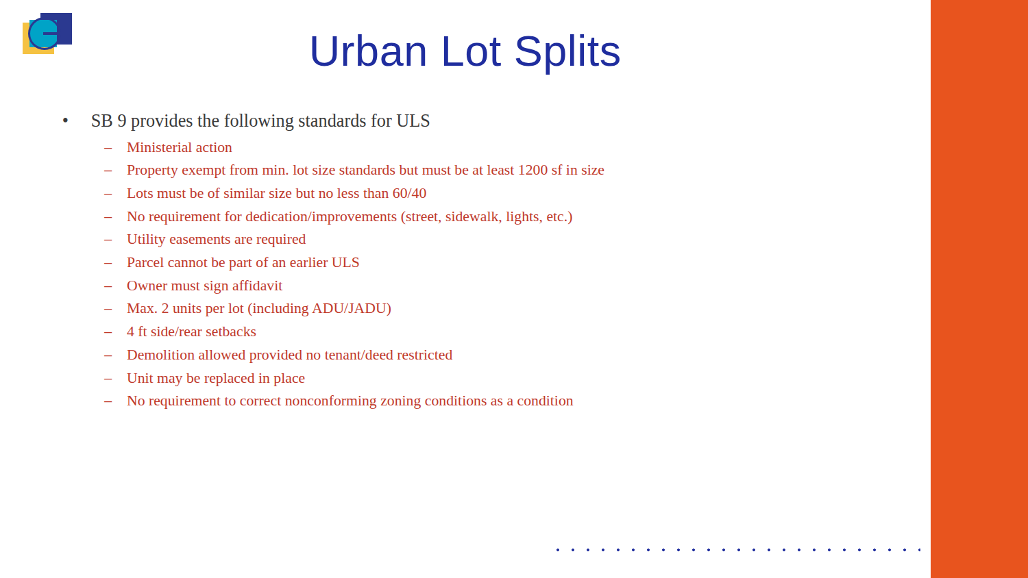Urban Lot Splits
SB 9 provides the following standards for ULS
Ministerial action
Property exempt from min. lot size standards but must be at least 1200 sf in size
Lots must be of similar size but no less than 60/40
No requirement for dedication/improvements (street, sidewalk, lights, etc.)
Utility easements are required
Parcel cannot be part of an earlier ULS
Owner must sign affidavit
Max. 2 units per lot (including ADU/JADU)
4 ft side/rear setbacks
Demolition allowed provided no tenant/deed restricted
Unit may be replaced in place
No requirement to correct nonconforming zoning conditions as a condition